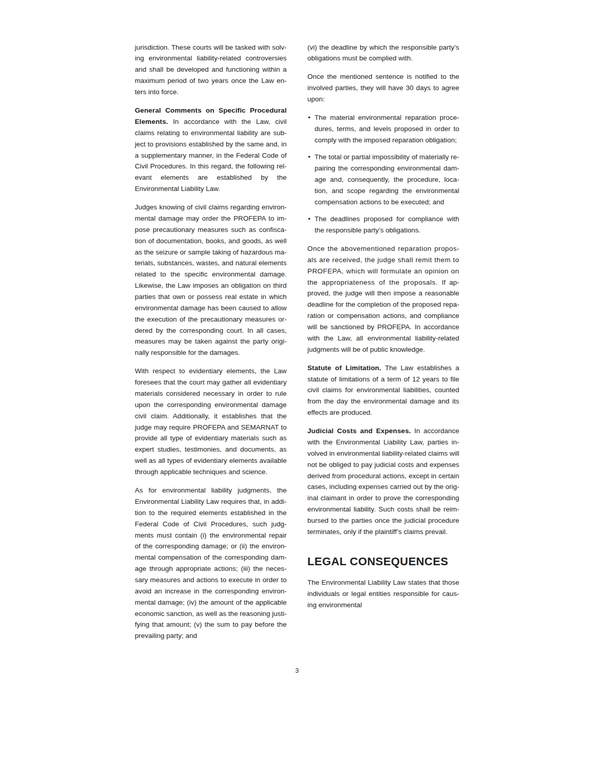jurisdiction. These courts will be tasked with solving environmental liability-related controversies and shall be developed and functioning within a maximum period of two years once the Law enters into force.
General Comments on Specific Procedural Elements. In accordance with the Law, civil claims relating to environmental liability are subject to provisions established by the same and, in a supplementary manner, in the Federal Code of Civil Procedures. In this regard, the following relevant elements are established by the Environmental Liability Law.
Judges knowing of civil claims regarding environmental damage may order the PROFEPA to impose precautionary measures such as confiscation of documentation, books, and goods, as well as the seizure or sample taking of hazardous materials, substances, wastes, and natural elements related to the specific environmental damage. Likewise, the Law imposes an obligation on third parties that own or possess real estate in which environmental damage has been caused to allow the execution of the precautionary measures ordered by the corresponding court. In all cases, measures may be taken against the party originally responsible for the damages.
With respect to evidentiary elements, the Law foresees that the court may gather all evidentiary materials considered necessary in order to rule upon the corresponding environmental damage civil claim. Additionally, it establishes that the judge may require PROFEPA and SEMARNAT to provide all type of evidentiary materials such as expert studies, testimonies, and documents, as well as all types of evidentiary elements available through applicable techniques and science.
As for environmental liability judgments, the Environmental Liability Law requires that, in addition to the required elements established in the Federal Code of Civil Procedures, such judgments must contain (i) the environmental repair of the corresponding damage; or (ii) the environmental compensation of the corresponding damage through appropriate actions; (iii) the necessary measures and actions to execute in order to avoid an increase in the corresponding environmental damage; (iv) the amount of the applicable economic sanction, as well as the reasoning justifying that amount; (v) the sum to pay before the prevailing party; and
(vi) the deadline by which the responsible party’s obligations must be complied with.
Once the mentioned sentence is notified to the involved parties, they will have 30 days to agree upon:
The material environmental reparation procedures, terms, and levels proposed in order to comply with the imposed reparation obligation;
The total or partial impossibility of materially repairing the corresponding environmental damage and, consequently, the procedure, location, and scope regarding the environmental compensation actions to be executed; and
The deadlines proposed for compliance with the responsible party’s obligations.
Once the abovementioned reparation proposals are received, the judge shall remit them to PROFEPA, which will formulate an opinion on the appropriateness of the proposals. If approved, the judge will then impose a reasonable deadline for the completion of the proposed reparation or compensation actions, and compliance will be sanctioned by PROFEPA. In accordance with the Law, all environmental liability-related judgments will be of public knowledge.
Statute of Limitation. The Law establishes a statute of limitations of a term of 12 years to file civil claims for environmental liabilities, counted from the day the environmental damage and its effects are produced.
Judicial Costs and Expenses. In accordance with the Environmental Liability Law, parties involved in environmental liability-related claims will not be obliged to pay judicial costs and expenses derived from procedural actions, except in certain cases, including expenses carried out by the original claimant in order to prove the corresponding environmental liability. Such costs shall be reimbursed to the parties once the judicial procedure terminates, only if the plaintiff’s claims prevail.
Legal Consequences
The Environmental Liability Law states that those individuals or legal entities responsible for causing environmental
3